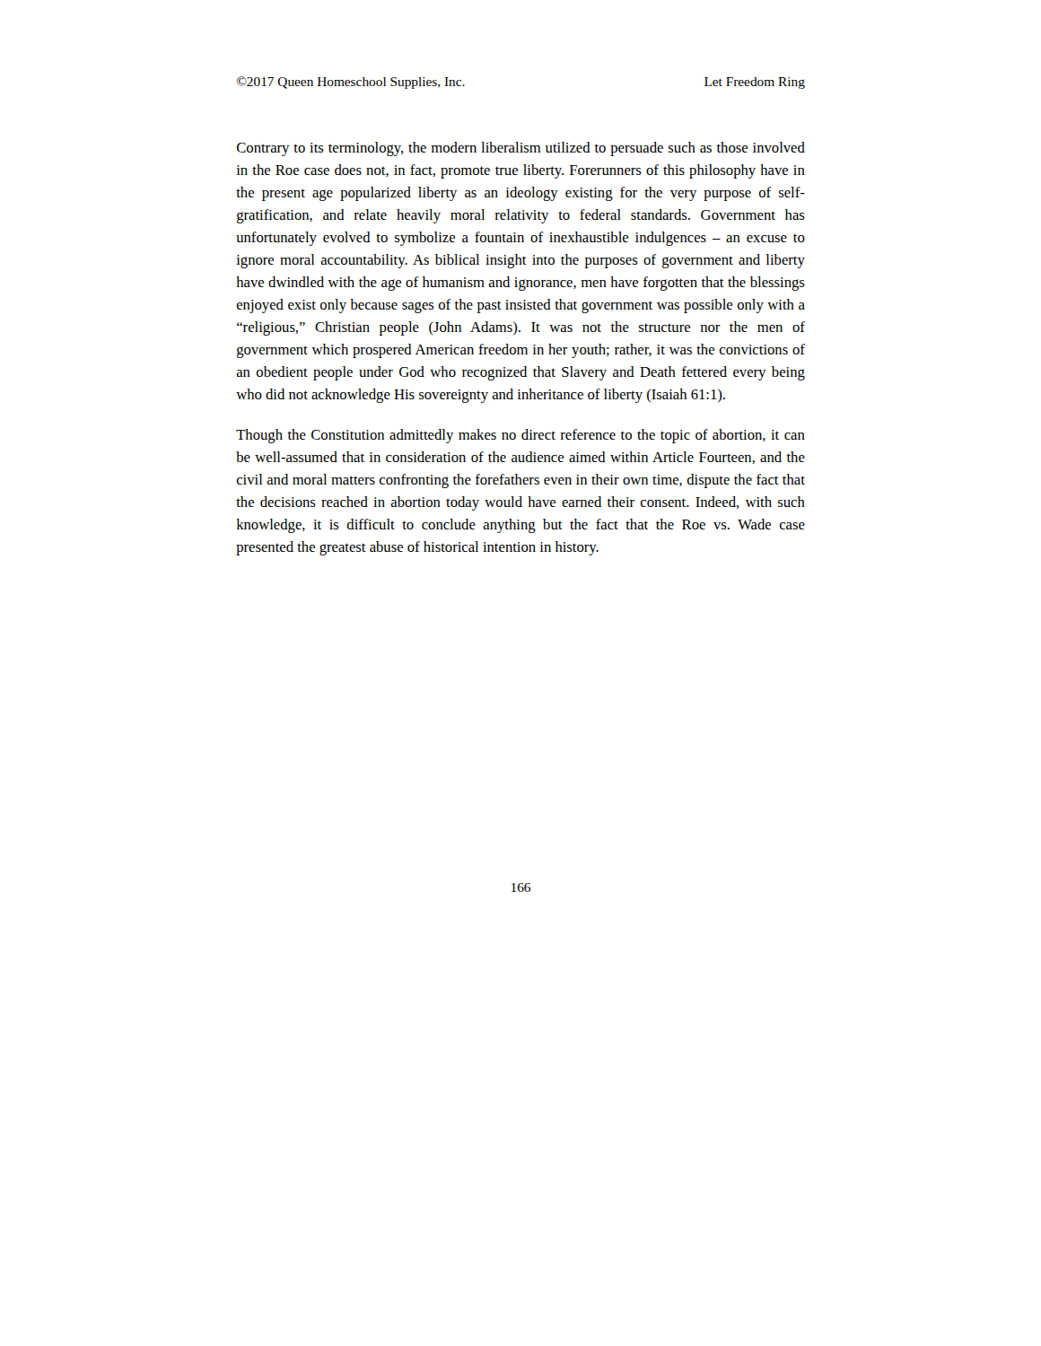©2017 Queen Homeschool Supplies, Inc.
Let Freedom Ring
Contrary to its terminology, the modern liberalism utilized to persuade such as those involved in the Roe case does not, in fact, promote true liberty. Forerunners of this philosophy have in the present age popularized liberty as an ideology existing for the very purpose of self-gratification, and relate heavily moral relativity to federal standards. Government has unfortunately evolved to symbolize a fountain of inexhaustible indulgences – an excuse to ignore moral accountability. As biblical insight into the purposes of government and liberty have dwindled with the age of humanism and ignorance, men have forgotten that the blessings enjoyed exist only because sages of the past insisted that government was possible only with a “religious,” Christian people (John Adams). It was not the structure nor the men of government which prospered American freedom in her youth; rather, it was the convictions of an obedient people under God who recognized that Slavery and Death fettered every being who did not acknowledge His sovereignty and inheritance of liberty (Isaiah 61:1).
Though the Constitution admittedly makes no direct reference to the topic of abortion, it can be well-assumed that in consideration of the audience aimed within Article Fourteen, and the civil and moral matters confronting the forefathers even in their own time, dispute the fact that the decisions reached in abortion today would have earned their consent. Indeed, with such knowledge, it is difficult to conclude anything but the fact that the Roe vs. Wade case presented the greatest abuse of historical intention in history.
166